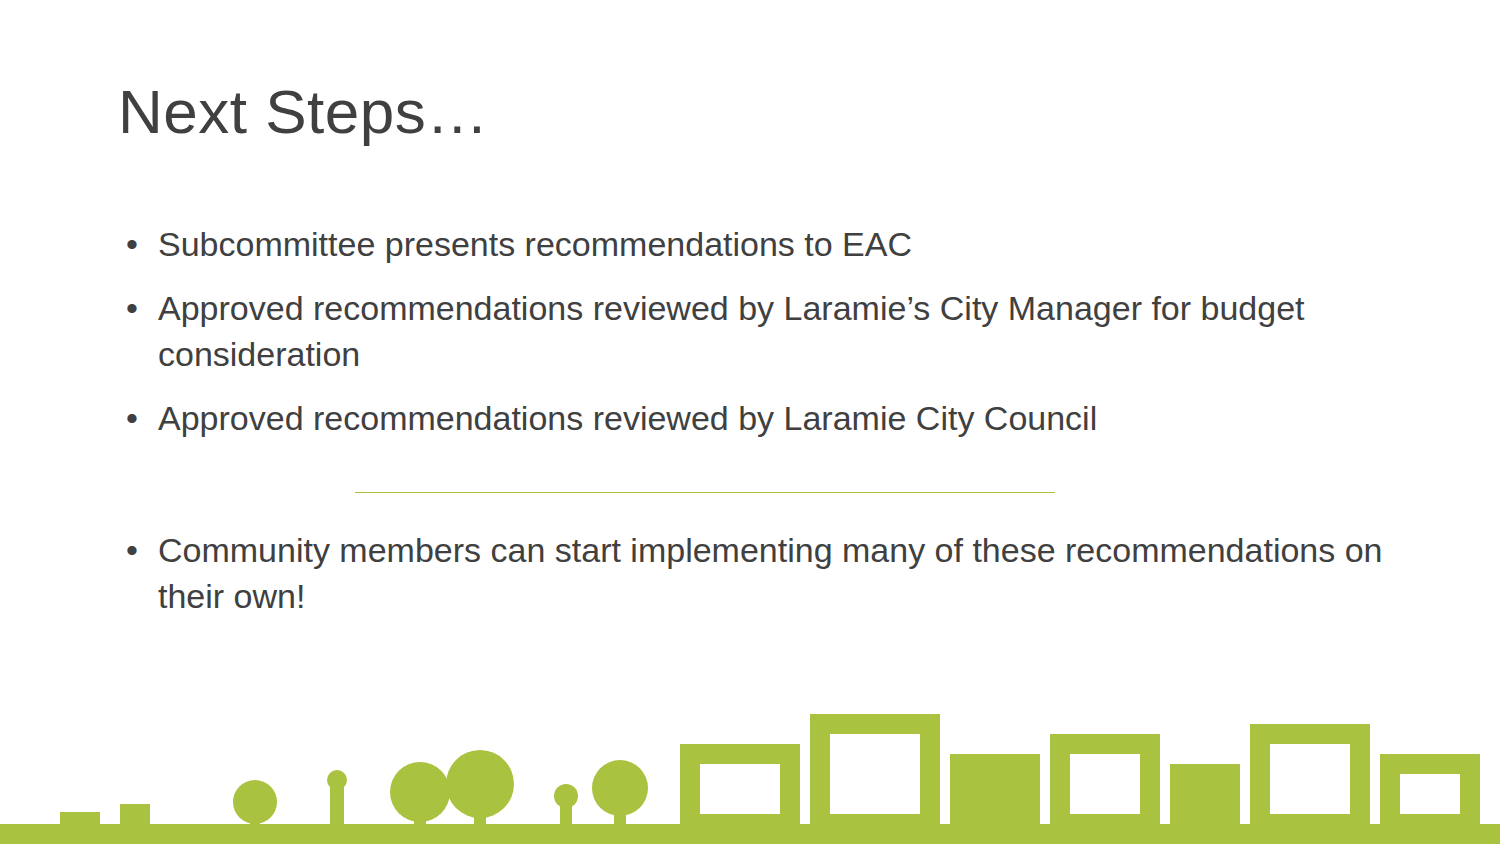Next Steps…
Subcommittee presents recommendations to EAC
Approved recommendations reviewed by Laramie’s City Manager for budget consideration
Approved recommendations reviewed by Laramie City Council
Community members can start implementing many of these recommendations on their own!